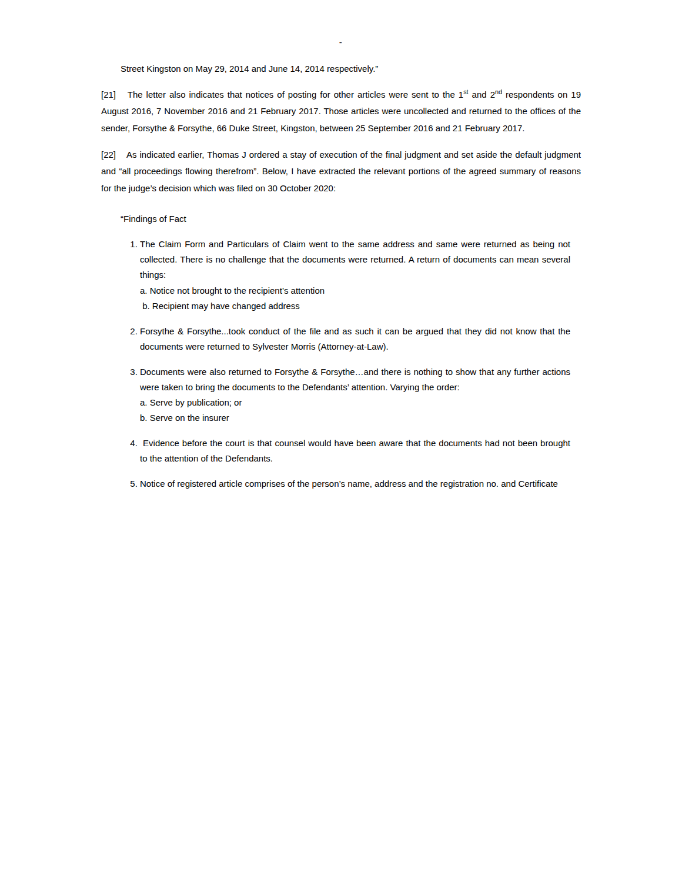-
Street Kingston on May 29, 2014 and June 14, 2014 respectively.”
[21] The letter also indicates that notices of posting for other articles were sent to the 1st and 2nd respondents on 19 August 2016, 7 November 2016 and 21 February 2017. Those articles were uncollected and returned to the offices of the sender, Forsythe & Forsythe, 66 Duke Street, Kingston, between 25 September 2016 and 21 February 2017.
[22] As indicated earlier, Thomas J ordered a stay of execution of the final judgment and set aside the default judgment and “all proceedings flowing therefrom”. Below, I have extracted the relevant portions of the agreed summary of reasons for the judge’s decision which was filed on 30 October 2020:
“Findings of Fact
The Claim Form and Particulars of Claim went to the same address and same were returned as being not collected. There is no challenge that the documents were returned. A return of documents can mean several things:
a. Notice not brought to the recipient’s attention
b. Recipient may have changed address
Forsythe & Forsythe...took conduct of the file and as such it can be argued that they did not know that the documents were returned to Sylvester Morris (Attorney-at-Law).
Documents were also returned to Forsythe & Forsythe…and there is nothing to show that any further actions were taken to bring the documents to the Defendants’ attention. Varying the order:
a. Serve by publication; or
b. Serve on the insurer
Evidence before the court is that counsel would have been aware that the documents had not been brought to the attention of the Defendants.
Notice of registered article comprises of the person’s name, address and the registration no. and Certificate